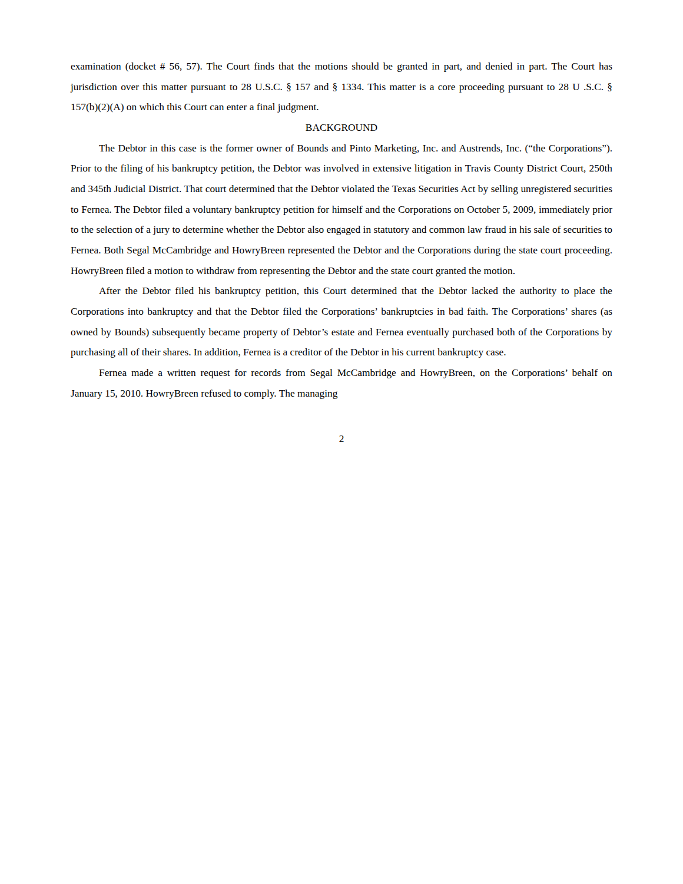examination (docket # 56, 57). The Court finds that the motions should be granted in part, and denied in part. The Court has jurisdiction over this matter pursuant to 28 U.S.C. § 157 and § 1334. This matter is a core proceeding pursuant to 28 U .S.C. § 157(b)(2)(A) on which this Court can enter a final judgment.
BACKGROUND
The Debtor in this case is the former owner of Bounds and Pinto Marketing, Inc. and Austrends, Inc. (“the Corporations”). Prior to the filing of his bankruptcy petition, the Debtor was involved in extensive litigation in Travis County District Court, 250th and 345th Judicial District. That court determined that the Debtor violated the Texas Securities Act by selling unregistered securities to Fernea. The Debtor filed a voluntary bankruptcy petition for himself and the Corporations on October 5, 2009, immediately prior to the selection of a jury to determine whether the Debtor also engaged in statutory and common law fraud in his sale of securities to Fernea. Both Segal McCambridge and HowryBreen represented the Debtor and the Corporations during the state court proceeding. HowryBreen filed a motion to withdraw from representing the Debtor and the state court granted the motion.
After the Debtor filed his bankruptcy petition, this Court determined that the Debtor lacked the authority to place the Corporations into bankruptcy and that the Debtor filed the Corporations’ bankruptcies in bad faith. The Corporations’ shares (as owned by Bounds) subsequently became property of Debtor’s estate and Fernea eventually purchased both of the Corporations by purchasing all of their shares. In addition, Fernea is a creditor of the Debtor in his current bankruptcy case.
Fernea made a written request for records from Segal McCambridge and HowryBreen, on the Corporations’ behalf on January 15, 2010. HowryBreen refused to comply. The managing
2